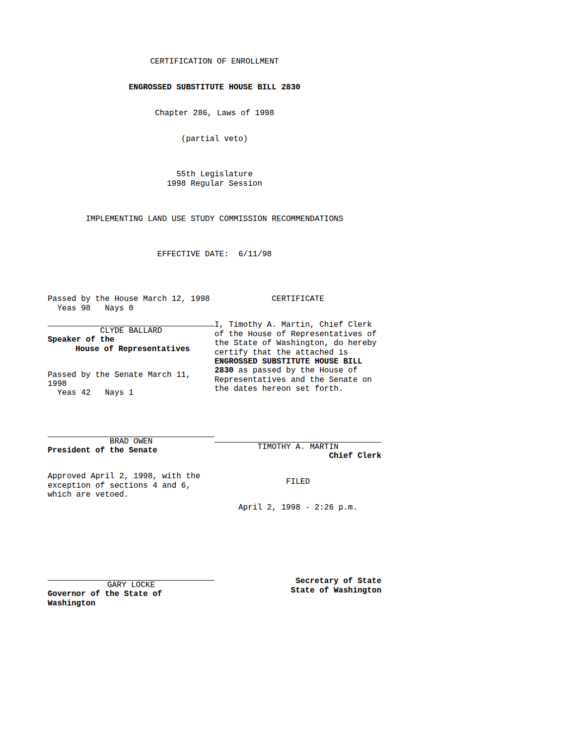CERTIFICATION OF ENROLLMENT
ENGROSSED SUBSTITUTE HOUSE BILL 2830
Chapter 286, Laws of 1998
(partial veto)
55th Legislature
1998 Regular Session
IMPLEMENTING LAND USE STUDY COMMISSION RECOMMENDATIONS
EFFECTIVE DATE: 6/11/98
| Passed by the House March 12, 1998 Yeas 98 Nays 0 CLYDE BALLARD Speaker of the House of Representatives Passed by the Senate March 11, 1998 Yeas 42 Nays 1 BRAD OWEN President of the Senate Approved April 2, 1998, with the exception of sections 4 and 6, which are vetoed. | CERTIFICATE I, Timothy A. Martin, Chief Clerk of the House of Representatives of the State of Washington, do hereby certify that the attached is ENGROSSED SUBSTITUTE HOUSE BILL 2830 as passed by the House of Representatives and the Senate on the dates hereon set forth. TIMOTHY A. MARTIN Chief Clerk FILED April 2, 1998 - 2:26 p.m. |
| GARY LOCKE Governor of the State of Washington | Secretary of State State of Washington |